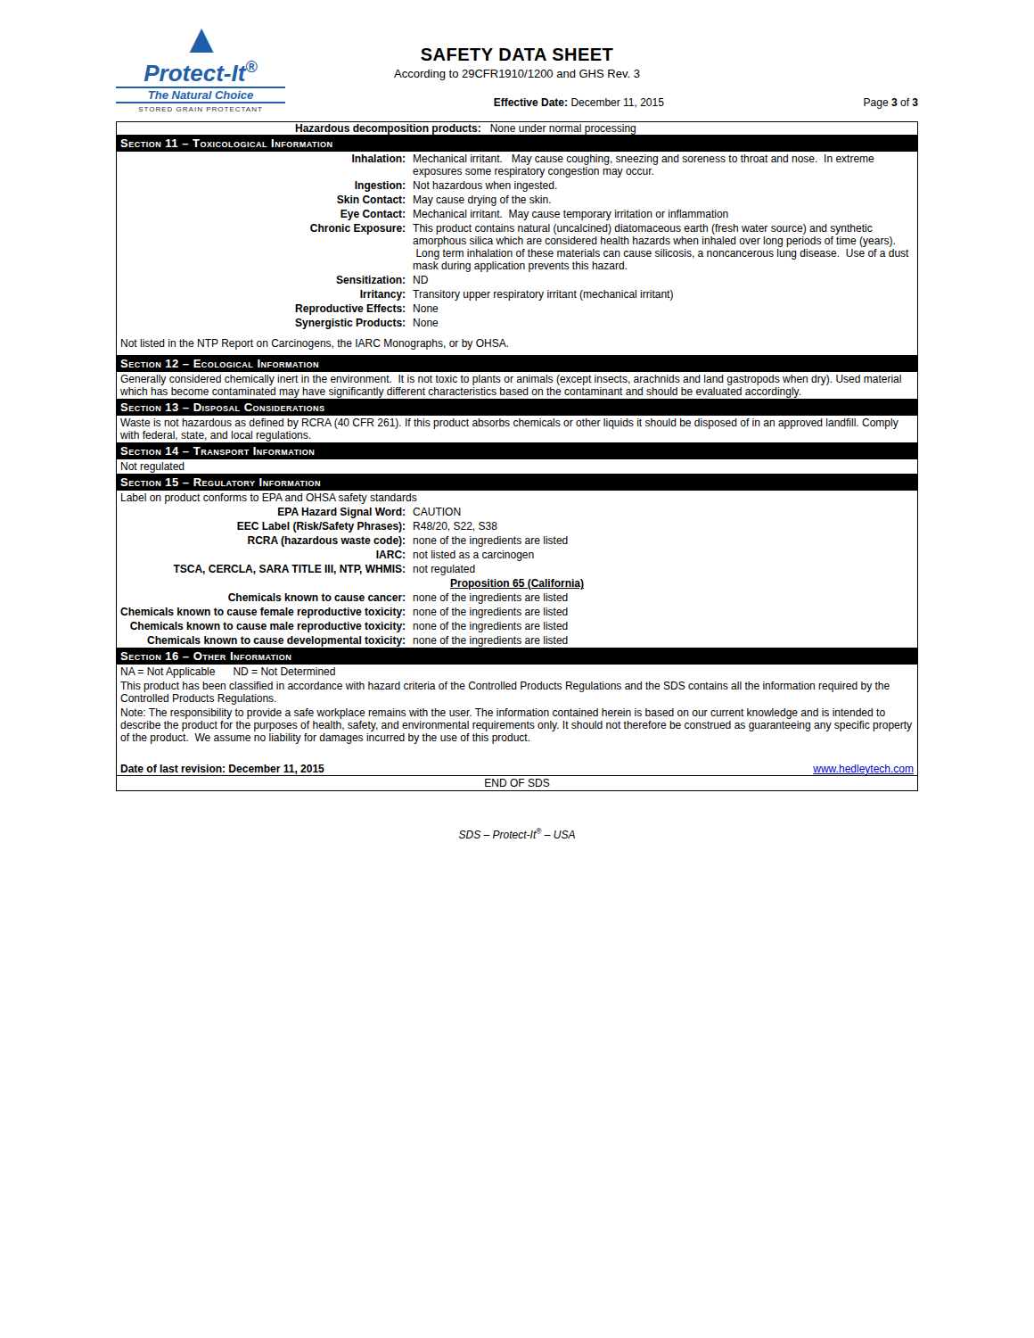▲
Protect-It®
The Natural Choice
STORED GRAIN PROTECTANT
SAFETY DATA SHEET
According to 29CFR1910/1200 and GHS Rev. 3
Effective Date: December 11, 2015
Page 3 of 3
Hazardous decomposition products: None under normal processing
| Section 11 – Toxicological Information |
| Inhalation: | Mechanical irritant. May cause coughing, sneezing and soreness to throat and nose. In extreme exposures some respiratory congestion may occur. |
| Ingestion: | Not hazardous when ingested. |
| Skin Contact: | May cause drying of the skin. |
| Eye Contact: | Mechanical irritant. May cause temporary irritation or inflammation |
| Chronic Exposure: | This product contains natural (uncalcined) diatomaceous earth (fresh water source) and synthetic amorphous silica which are considered health hazards when inhaled over long periods of time (years). Long term inhalation of these materials can cause silicosis, a noncancerous lung disease. Use of a dust mask during application prevents this hazard. |
| Sensitization: | ND |
| Irritancy: | Transitory upper respiratory irritant (mechanical irritant) |
| Reproductive Effects: | None |
| Synergistic Products: | None |
| Not listed in the NTP Report on Carcinogens, the IARC Monographs, or by OHSA. |
| Section 12 – Ecological Information |
| Generally considered chemically inert in the environment. It is not toxic to plants or animals (except insects, arachnids and land gastropods when dry). Used material which has become contaminated may have significantly different characteristics based on the contaminant and should be evaluated accordingly. |
| Section 13 – Disposal Considerations |
| Waste is not hazardous as defined by RCRA (40 CFR 261). If this product absorbs chemicals or other liquids it should be disposed of in an approved landfill. Comply with federal, state, and local regulations. |
| Section 14 – Transport Information |
| Not regulated |
| Section 15 – Regulatory Information |
| Label on product conforms to EPA and OHSA safety standards |
| EPA Hazard Signal Word: | CAUTION |
| EEC Label (Risk/Safety Phrases): | R48/20, S22, S38 |
| RCRA (hazardous waste code): | none of the ingredients are listed |
| IARC: | not listed as a carcinogen |
| TSCA, CERCLA, SARA TITLE III, NTP, WHMIS: | not regulated |
| Proposition 65 (California) |
| Chemicals known to cause cancer: | none of the ingredients are listed |
| Chemicals known to cause female reproductive toxicity: | none of the ingredients are listed |
| Chemicals known to cause male reproductive toxicity: | none of the ingredients are listed |
| Chemicals known to cause developmental toxicity: | none of the ingredients are listed |
| Section 16 – Other Information |
| NA = Not Applicable ND = Not Determined |
| This product has been classified in accordance with hazard criteria of the Controlled Products Regulations and the SDS contains all the information required by the Controlled Products Regulations. |
| Note: The responsibility to provide a safe workplace remains with the user. The information contained herein is based on our current knowledge and is intended to describe the product for the purposes of health, safety, and environmental requirements only. It should not therefore be construed as guaranteeing any specific property of the product. We assume no liability for damages incurred by the use of this product. |
Date of last revision: December 11, 2015
www.hedleytech.com
END OF SDS
SDS – Protect-It® – USA